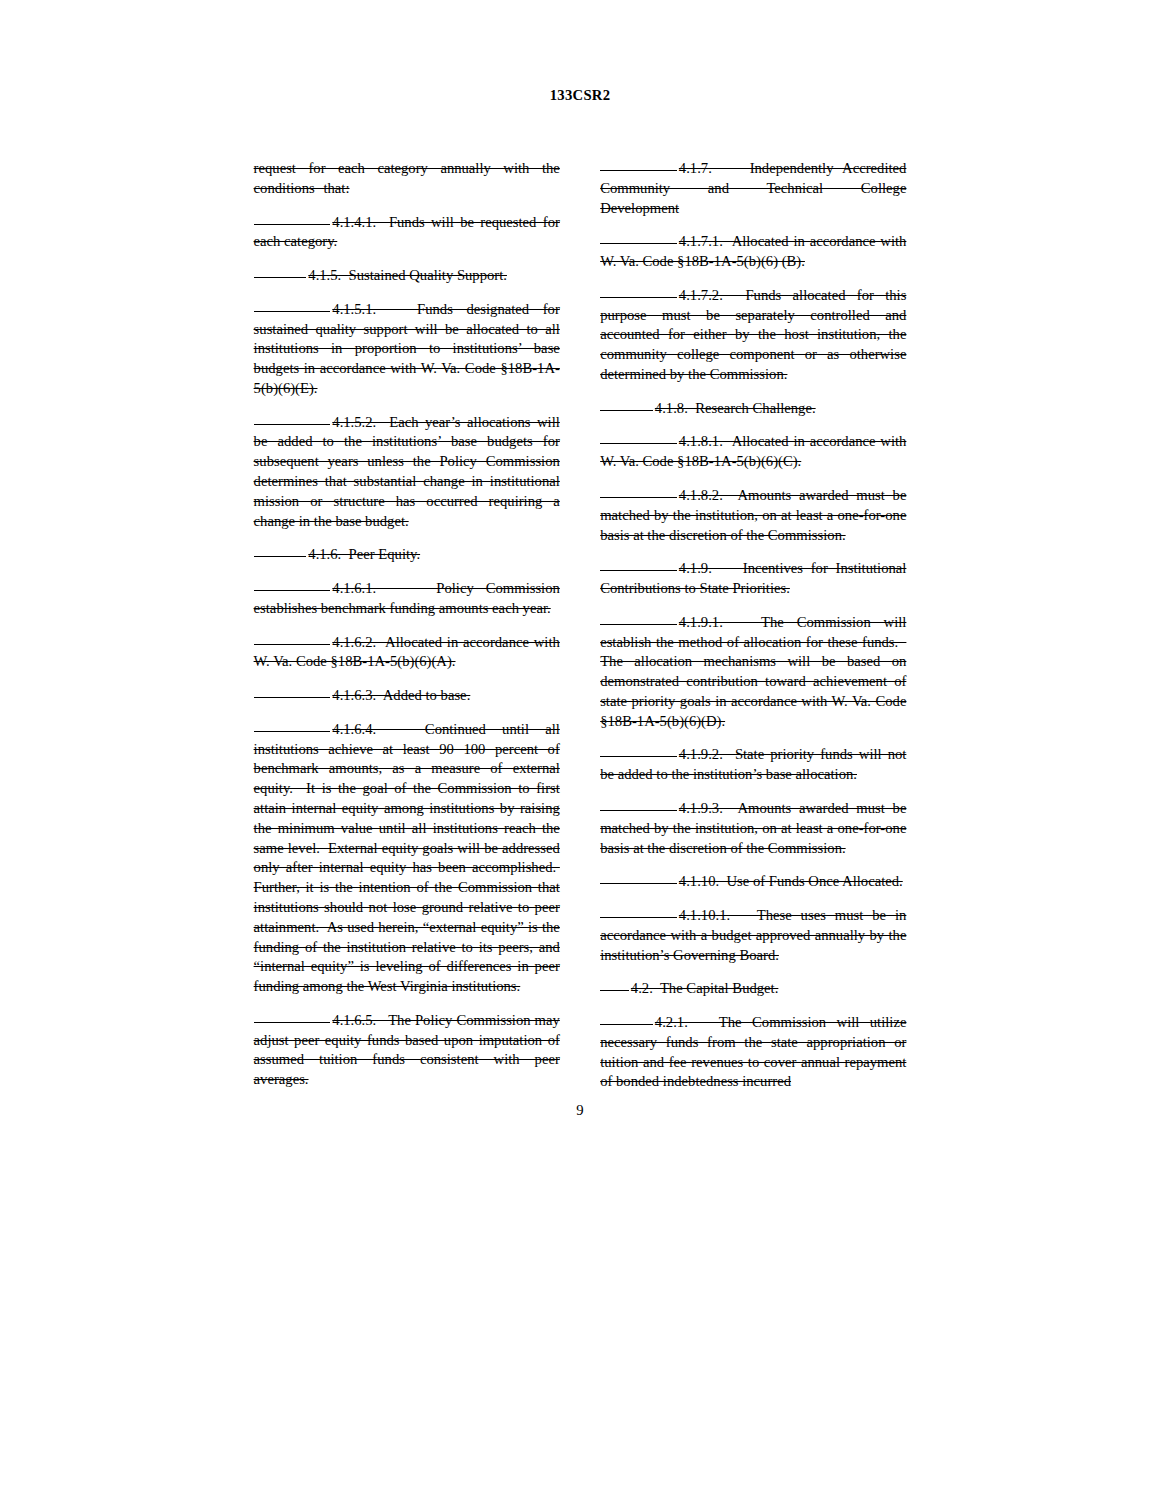133CSR2
request for each category annually with the conditions that:
4.1.4.1. Funds will be requested for each category.
4.1.5. Sustained Quality Support.
4.1.5.1. Funds designated for sustained quality support will be allocated to all institutions in proportion to institutions’ base budgets in accordance with W. Va. Code §18B-1A-5(b)(6)(E).
4.1.5.2. Each year’s allocations will be added to the institutions’ base budgets for subsequent years unless the Policy Commission determines that substantial change in institutional mission or structure has occurred requiring a change in the base budget.
4.1.6. Peer Equity.
4.1.6.1. Policy Commission establishes benchmark funding amounts each year.
4.1.6.2. Allocated in accordance with W. Va. Code §18B-1A-5(b)(6)(A).
4.1.6.3. Added to base.
4.1.6.4. Continued until all institutions achieve at least 90 100 percent of benchmark amounts, as a measure of external equity. It is the goal of the Commission to first attain internal equity among institutions by raising the minimum value until all institutions reach the same level. External equity goals will be addressed only after internal equity has been accomplished. Further, it is the intention of the Commission that institutions should not lose ground relative to peer attainment. As used herein, “external equity” is the funding of the institution relative to its peers, and “internal equity” is leveling of differences in peer funding among the West Virginia institutions.
4.1.6.5. The Policy Commission may adjust peer equity funds based upon imputation of assumed tuition funds consistent with peer averages.
4.1.7. Independently Accredited Community and Technical College Development
4.1.7.1. Allocated in accordance with W. Va. Code §18B-1A-5(b)(6) (B).
4.1.7.2. Funds allocated for this purpose must be separately controlled and accounted for either by the host institution, the community college component or as otherwise determined by the Commission.
4.1.8. Research Challenge.
4.1.8.1. Allocated in accordance with W. Va. Code §18B-1A-5(b)(6)(C).
4.1.8.2. Amounts awarded must be matched by the institution, on at least a one-for-one basis at the discretion of the Commission.
4.1.9. Incentives for Institutional Contributions to State Priorities.
4.1.9.1. The Commission will establish the method of allocation for these funds. The allocation mechanisms will be based on demonstrated contribution toward achievement of state priority goals in accordance with W. Va. Code §18B-1A-5(b)(6)(D).
4.1.9.2. State priority funds will not be added to the institution’s base allocation.
4.1.9.3. Amounts awarded must be matched by the institution, on at least a one-for-one basis at the discretion of the Commission.
4.1.10. Use of Funds Once Allocated.
4.1.10.1. These uses must be in accordance with a budget approved annually by the institution’s Governing Board.
4.2. The Capital Budget.
4.2.1. The Commission will utilize necessary funds from the state appropriation or tuition and fee revenues to cover annual repayment of bonded indebtedness incurred
9